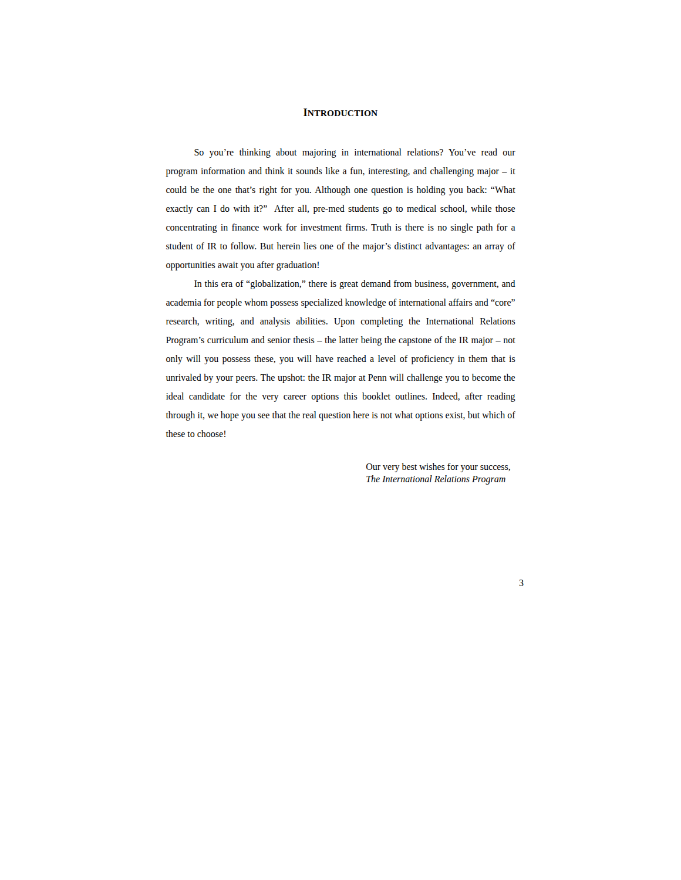INTRODUCTION
So you’re thinking about majoring in international relations? You’ve read our program information and think it sounds like a fun, interesting, and challenging major – it could be the one that’s right for you. Although one question is holding you back: “What exactly can I do with it?” After all, pre-med students go to medical school, while those concentrating in finance work for investment firms. Truth is there is no single path for a student of IR to follow. But herein lies one of the major’s distinct advantages: an array of opportunities await you after graduation!
In this era of “globalization,” there is great demand from business, government, and academia for people whom possess specialized knowledge of international affairs and “core” research, writing, and analysis abilities. Upon completing the International Relations Program’s curriculum and senior thesis – the latter being the capstone of the IR major – not only will you possess these, you will have reached a level of proficiency in them that is unrivaled by your peers. The upshot: the IR major at Penn will challenge you to become the ideal candidate for the very career options this booklet outlines. Indeed, after reading through it, we hope you see that the real question here is not what options exist, but which of these to choose!
Our very best wishes for your success,
The International Relations Program
3